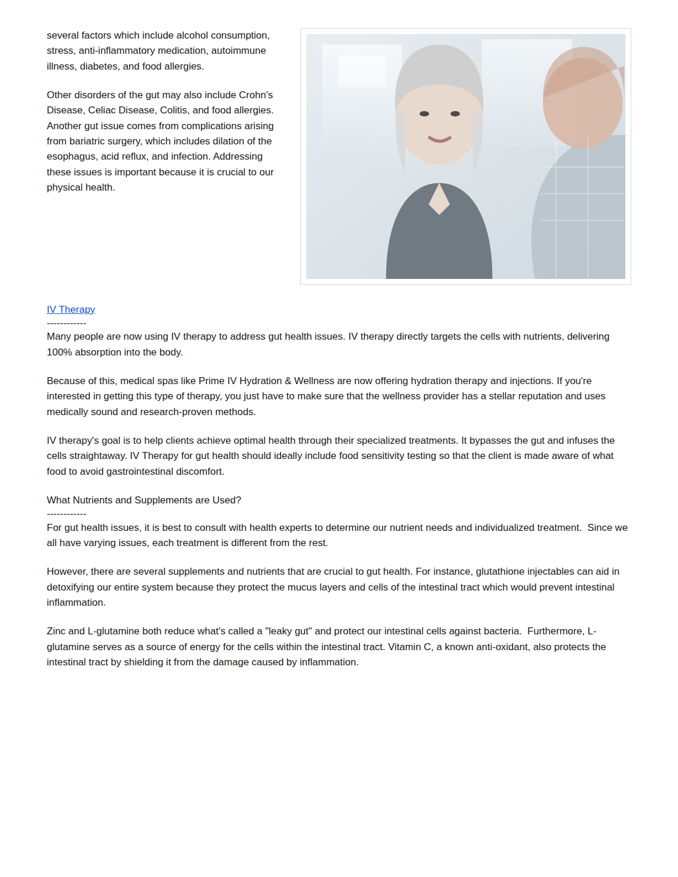several factors which include alcohol consumption, stress, anti-inflammatory medication, autoimmune illness, diabetes, and food allergies.
Other disorders of the gut may also include Crohn's Disease, Celiac Disease, Colitis, and food allergies. Another gut issue comes from complications arising from bariatric surgery, which includes dilation of the esophagus, acid reflux, and infection. Addressing these issues is important because it is crucial to our physical health.
IV Therapy
------------
Many people are now using IV therapy to address gut health issues. IV therapy directly targets the cells with nutrients, delivering 100% absorption into the body.
Because of this, medical spas like Prime IV Hydration & Wellness are now offering hydration therapy and injections. If you're interested in getting this type of therapy, you just have to make sure that the wellness provider has a stellar reputation and uses medically sound and research-proven methods.
IV therapy's goal is to help clients achieve optimal health through their specialized treatments. It bypasses the gut and infuses the cells straightaway. IV Therapy for gut health should ideally include food sensitivity testing so that the client is made aware of what food to avoid gastrointestinal discomfort.
What Nutrients and Supplements are Used?
------------
For gut health issues, it is best to consult with health experts to determine our nutrient needs and individualized treatment. Since we all have varying issues, each treatment is different from the rest.
However, there are several supplements and nutrients that are crucial to gut health. For instance, glutathione injectables can aid in detoxifying our entire system because they protect the mucus layers and cells of the intestinal tract which would prevent intestinal inflammation.
Zinc and L-glutamine both reduce what's called a "leaky gut" and protect our intestinal cells against bacteria. Furthermore, L-glutamine serves as a source of energy for the cells within the intestinal tract. Vitamin C, a known anti-oxidant, also protects the intestinal tract by shielding it from the damage caused by inflammation.